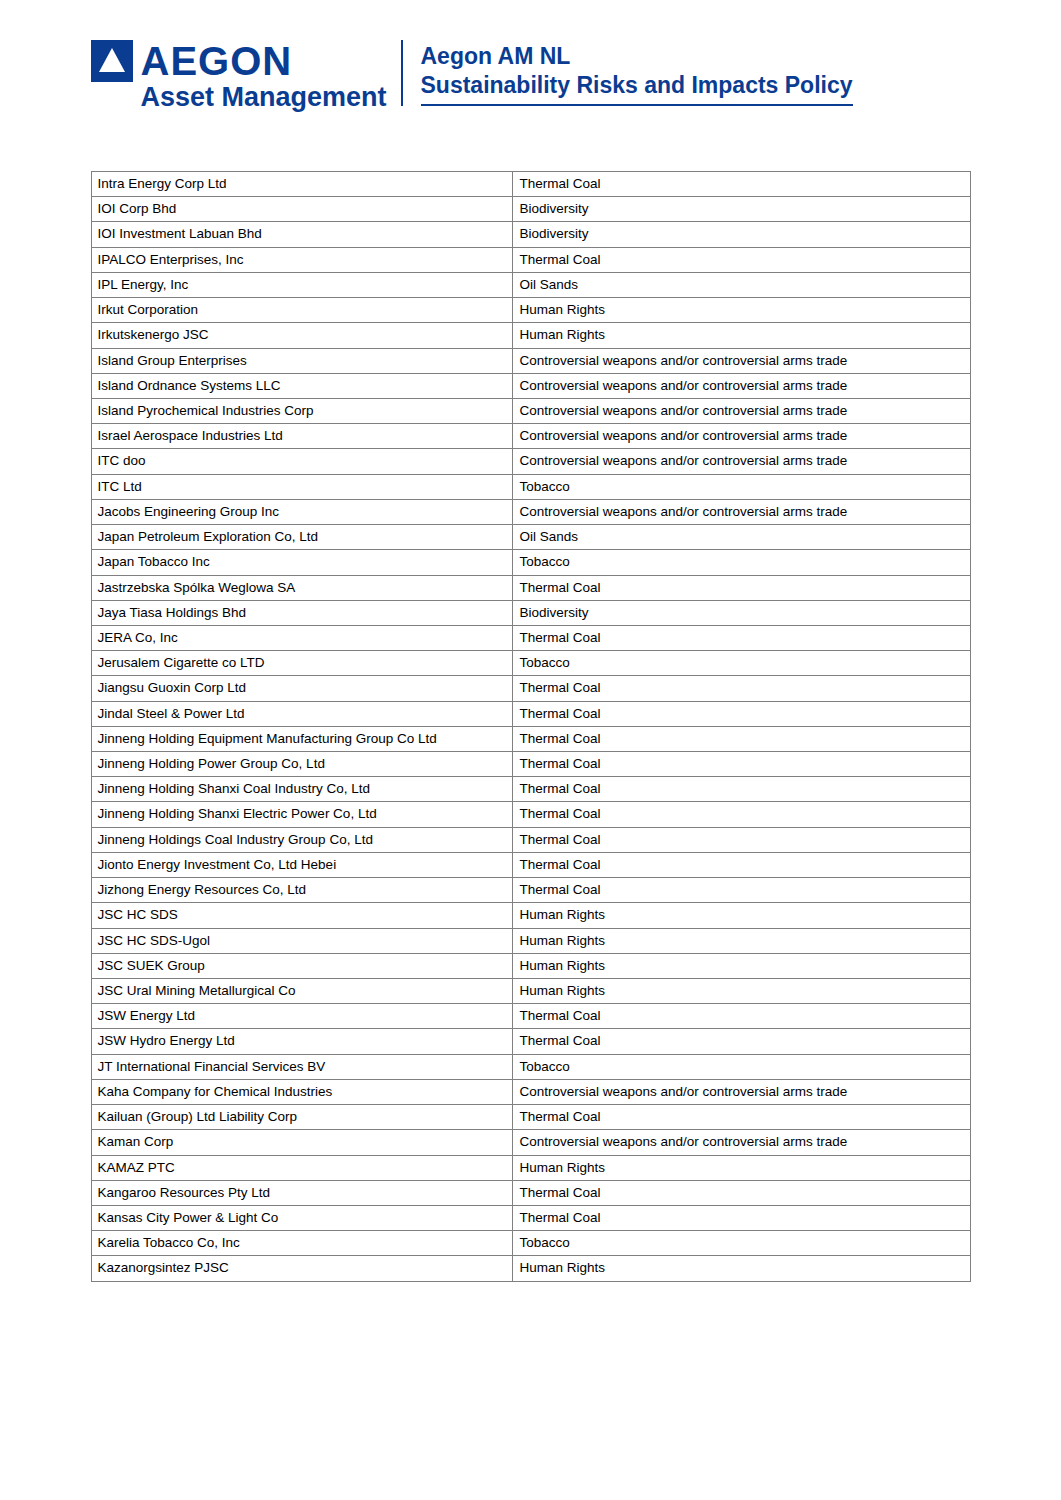AEGON
Asset Management
Aegon AM NL
Sustainability Risks and Impacts Policy
| Intra Energy Corp Ltd | Thermal Coal |
| IOI Corp Bhd | Biodiversity |
| IOI Investment Labuan Bhd | Biodiversity |
| IPALCO Enterprises, Inc | Thermal Coal |
| IPL Energy, Inc | Oil Sands |
| Irkut Corporation | Human Rights |
| Irkutskenergo JSC | Human Rights |
| Island Group Enterprises | Controversial weapons and/or controversial arms trade |
| Island Ordnance Systems LLC | Controversial weapons and/or controversial arms trade |
| Island Pyrochemical Industries Corp | Controversial weapons and/or controversial arms trade |
| Israel Aerospace Industries Ltd | Controversial weapons and/or controversial arms trade |
| ITC doo | Controversial weapons and/or controversial arms trade |
| ITC Ltd | Tobacco |
| Jacobs Engineering Group Inc | Controversial weapons and/or controversial arms trade |
| Japan Petroleum Exploration Co, Ltd | Oil Sands |
| Japan Tobacco Inc | Tobacco |
| Jastrzebska Spólka Weglowa SA | Thermal Coal |
| Jaya Tiasa Holdings Bhd | Biodiversity |
| JERA Co, Inc | Thermal Coal |
| Jerusalem Cigarette co LTD | Tobacco |
| Jiangsu Guoxin Corp Ltd | Thermal Coal |
| Jindal Steel & Power Ltd | Thermal Coal |
| Jinneng Holding Equipment Manufacturing Group Co Ltd | Thermal Coal |
| Jinneng Holding Power Group Co, Ltd | Thermal Coal |
| Jinneng Holding Shanxi Coal Industry Co, Ltd | Thermal Coal |
| Jinneng Holding Shanxi Electric Power Co, Ltd | Thermal Coal |
| Jinneng Holdings Coal Industry Group Co, Ltd | Thermal Coal |
| Jionto Energy Investment Co, Ltd Hebei | Thermal Coal |
| Jizhong Energy Resources Co, Ltd | Thermal Coal |
| JSC HC SDS | Human Rights |
| JSC HC SDS-Ugol | Human Rights |
| JSC SUEK Group | Human Rights |
| JSC Ural Mining Metallurgical Co | Human Rights |
| JSW Energy Ltd | Thermal Coal |
| JSW Hydro Energy Ltd | Thermal Coal |
| JT International Financial Services BV | Tobacco |
| Kaha Company for Chemical Industries | Controversial weapons and/or controversial arms trade |
| Kailuan (Group) Ltd Liability Corp | Thermal Coal |
| Kaman Corp | Controversial weapons and/or controversial arms trade |
| KAMAZ PTC | Human Rights |
| Kangaroo Resources Pty Ltd | Thermal Coal |
| Kansas City Power & Light Co | Thermal Coal |
| Karelia Tobacco Co, Inc | Tobacco |
| Kazanorgsintez PJSC | Human Rights |